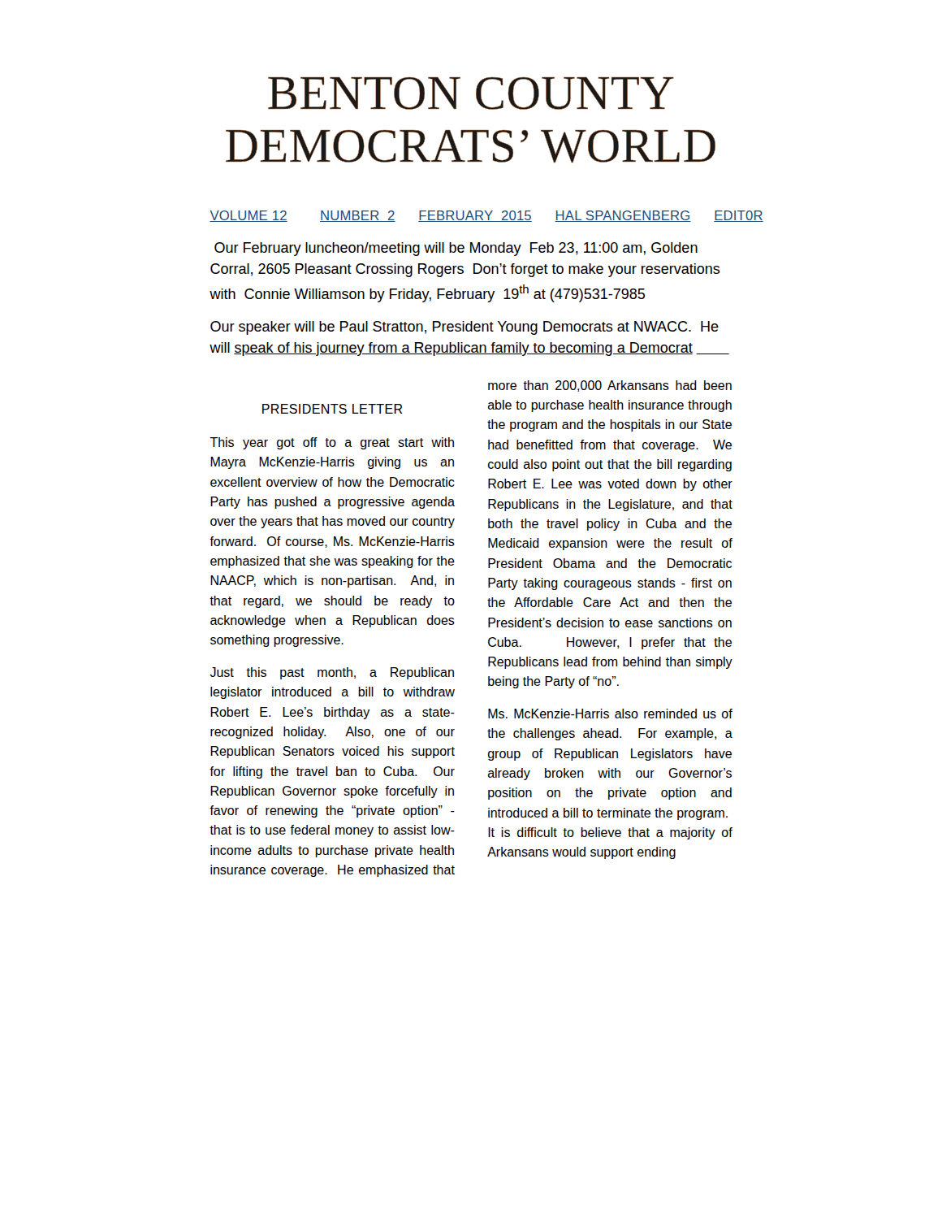Benton County
Democrats’ World
VOLUME 12 NUMBER 2 FEBRUARY 2015 HAL SPANGENBERG EDIT0R
Our February luncheon/meeting will be Monday Feb 23, 11:00 am, Golden Corral, 2605 Pleasant Crossing Rogers Don’t forget to make your reservations with Connie Williamson by Friday, February 19th at (479)531-7985
Our speaker will be Paul Stratton, President Young Democrats at NWACC. He will speak of his journey from a Republican family to becoming a Democrat
PRESIDENTS LETTER
This year got off to a great start with Mayra McKenzie-Harris giving us an excellent overview of how the Democratic Party has pushed a progressive agenda over the years that has moved our country forward. Of course, Ms. McKenzie-Harris emphasized that she was speaking for the NAACP, which is non-partisan. And, in that regard, we should be ready to acknowledge when a Republican does something progressive.
Just this past month, a Republican legislator introduced a bill to withdraw Robert E. Lee’s birthday as a state-recognized holiday. Also, one of our Republican Senators voiced his support for lifting the travel ban to Cuba. Our Republican Governor spoke forcefully in favor of renewing the “private option” - that is to use federal money to assist low-income adults to purchase private health insurance coverage. He emphasized that more than 200,000 Arkansans had been able to purchase health insurance through the program and the hospitals in our State had benefitted from that coverage. We could also point out that the bill regarding Robert E. Lee was voted down by other Republicans in the Legislature, and that both the travel policy in Cuba and the Medicaid expansion were the result of President Obama and the Democratic Party taking courageous stands - first on the Affordable Care Act and then the President’s decision to ease sanctions on Cuba. However, I prefer that the Republicans lead from behind than simply being the Party of “no”.
Ms. McKenzie-Harris also reminded us of the challenges ahead. For example, a group of Republican Legislators have already broken with our Governor’s position on the private option and introduced a bill to terminate the program. It is difficult to believe that a majority of Arkansans would support ending